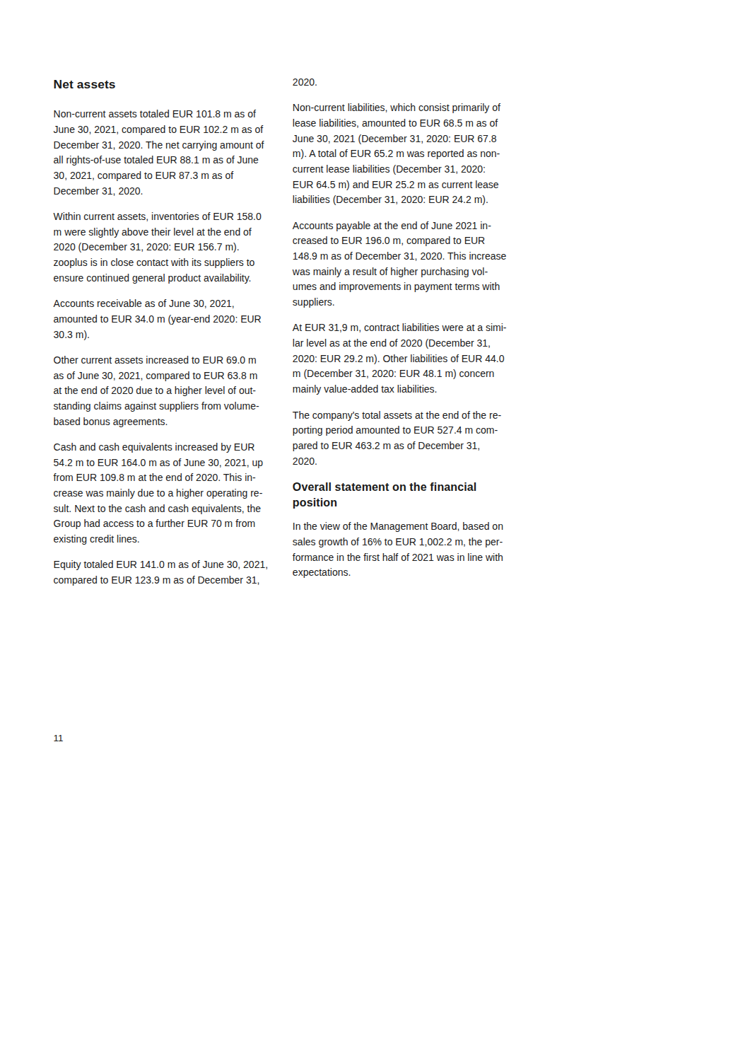Net assets
Non-current assets totaled EUR 101.8 m as of June 30, 2021, compared to EUR 102.2 m as of December 31, 2020. The net carrying amount of all rights-of-use totaled EUR 88.1 m as of June 30, 2021, compared to EUR 87.3 m as of December 31, 2020.
Within current assets, inventories of EUR 158.0 m were slightly above their level at the end of 2020 (December 31, 2020: EUR 156.7 m). zooplus is in close contact with its suppliers to ensure continued general product availability.
Accounts receivable as of June 30, 2021, amounted to EUR 34.0 m (year-end 2020: EUR 30.3 m).
Other current assets increased to EUR 69.0 m as of June 30, 2021, compared to EUR 63.8 m at the end of 2020 due to a higher level of outstanding claims against suppliers from volume-based bonus agreements.
Cash and cash equivalents increased by EUR 54.2 m to EUR 164.0 m as of June 30, 2021, up from EUR 109.8 m at the end of 2020. This increase was mainly due to a higher operating result. Next to the cash and cash equivalents, the Group had access to a further EUR 70 m from existing credit lines.
Equity totaled EUR 141.0 m as of June 30, 2021, compared to EUR 123.9 m as of December 31, 2020.
Non-current liabilities, which consist primarily of lease liabilities, amounted to EUR 68.5 m as of June 30, 2021 (December 31, 2020: EUR 67.8 m). A total of EUR 65.2 m was reported as non-current lease liabilities (December 31, 2020: EUR 64.5 m) and EUR 25.2 m as current lease liabilities (December 31, 2020: EUR 24.2 m).
Accounts payable at the end of June 2021 increased to EUR 196.0 m, compared to EUR 148.9 m as of December 31, 2020. This increase was mainly a result of higher purchasing volumes and improvements in payment terms with suppliers.
At EUR 31,9 m, contract liabilities were at a similar level as at the end of 2020 (December 31, 2020: EUR 29.2 m). Other liabilities of EUR 44.0 m (December 31, 2020: EUR 48.1 m) concern mainly value-added tax liabilities.
The company's total assets at the end of the reporting period amounted to EUR 527.4 m compared to EUR 463.2 m as of December 31, 2020.
Overall statement on the financial position
In the view of the Management Board, based on sales growth of 16% to EUR 1,002.2 m, the performance in the first half of 2021 was in line with expectations.
11